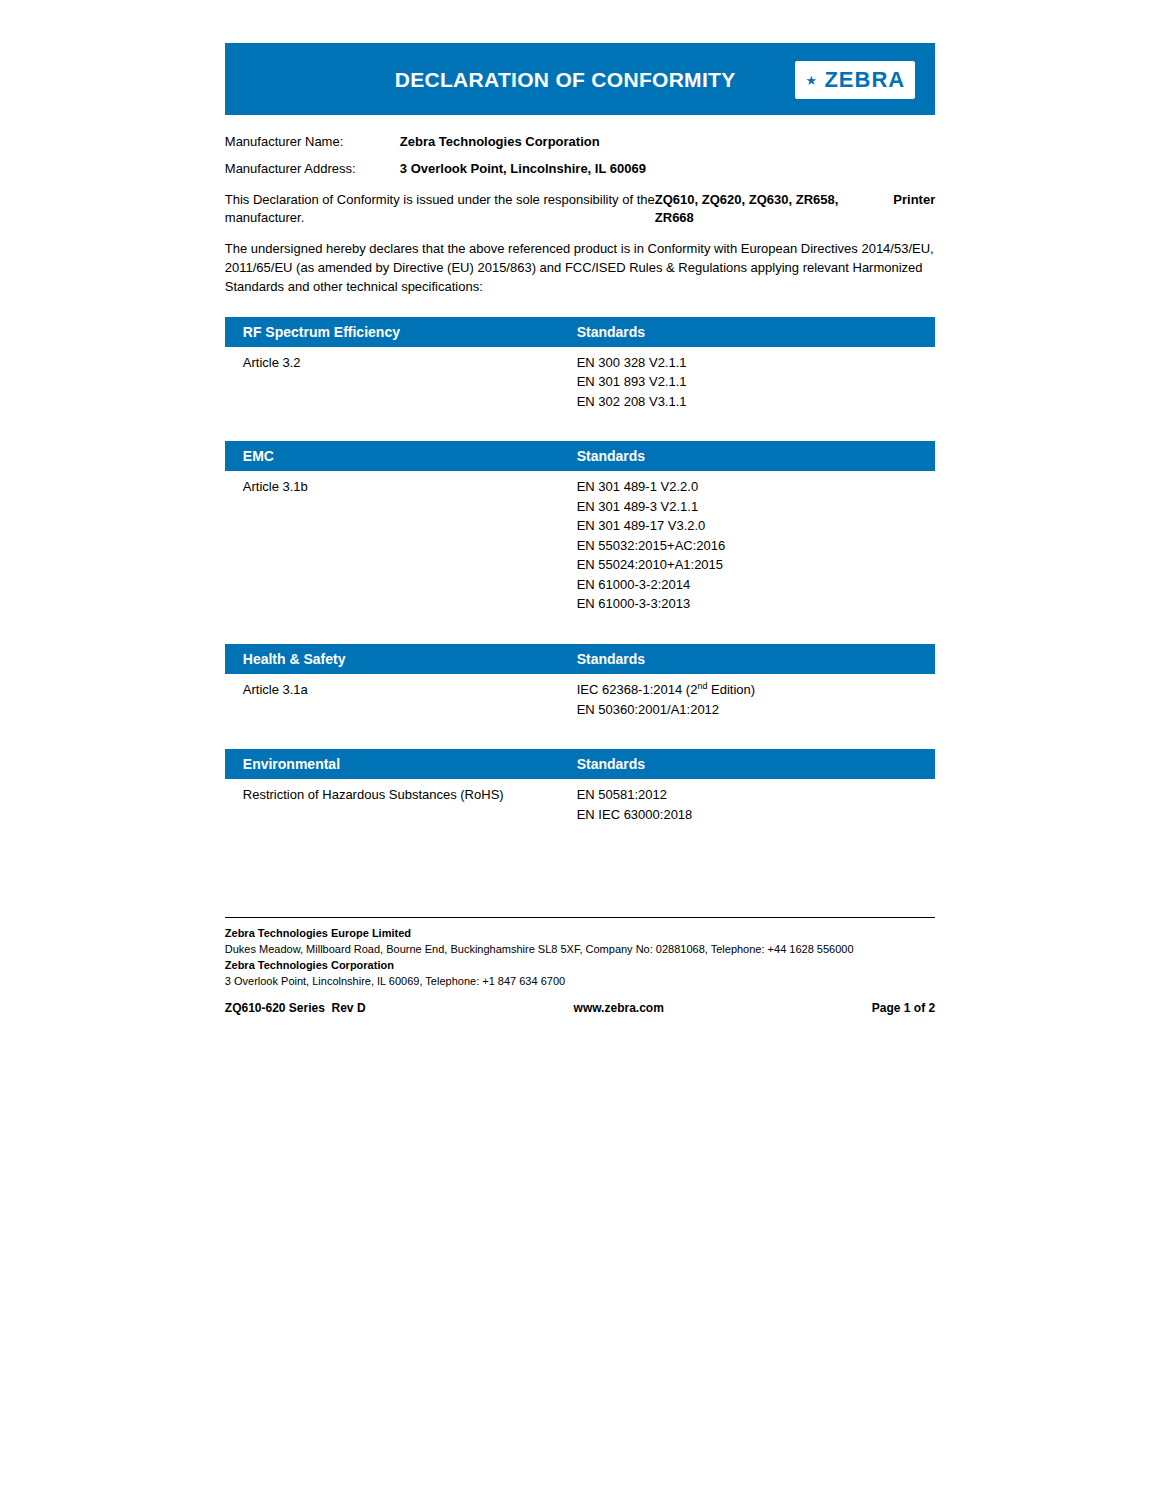DECLARATION OF CONFORMITY
⋆ ZEBRA
Manufacturer Name:
Zebra Technologies Corporation
Manufacturer Address:
3 Overlook Point, Lincolnshire, IL 60069
This Declaration of Conformity is issued under the sole responsibility of the manufacturer.
ZQ610, ZQ620, ZQ630, ZR658, ZR668
Printer
The undersigned hereby declares that the above referenced product is in Conformity with European Directives 2014/53/EU, 2011/65/EU (as amended by Directive (EU) 2015/863) and FCC/ISED Rules & Regulations applying relevant Harmonized Standards and other technical specifications:
| RF Spectrum Efficiency | Standards |
| --- | --- |
| Article 3.2 | EN 300 328 V2.1.1 EN 301 893 V2.1.1 EN 302 208 V3.1.1 |
| EMC | Standards |
| --- | --- |
| Article 3.1b | EN 301 489-1 V2.2.0 EN 301 489-3 V2.1.1 EN 301 489-17 V3.2.0 EN 55032:2015+AC:2016 EN 55024:2010+A1:2015 EN 61000-3-2:2014 EN 61000-3-3:2013 |
| Health & Safety | Standards |
| --- | --- |
| Article 3.1a | IEC 62368-1:2014 (2 nd Edition) EN 50360:2001/A1:2012 |
| Environmental | Standards |
| --- | --- |
| Restriction of Hazardous Substances (RoHS) | EN 50581:2012 EN IEC 63000:2018 |
Zebra Technologies Europe Limited
Dukes Meadow, Millboard Road, Bourne End, Buckinghamshire SL8 5XF, Company No: 02881068, Telephone: +44 1628 556000
Zebra Technologies Corporation
3 Overlook Point, Lincolnshire, IL 60069, Telephone: +1 847 634 6700
ZQ610-620 Series Rev D
www.zebra.com
Page 1 of 2